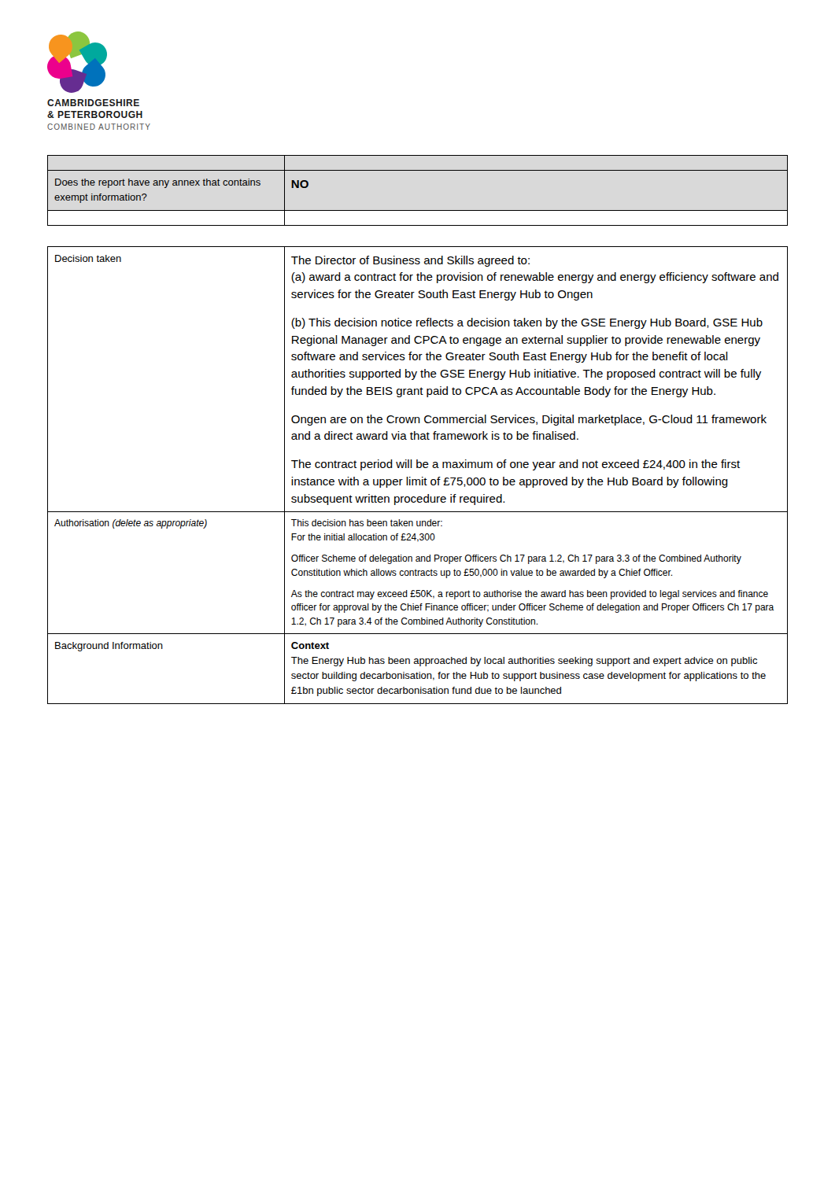CAMBRIDGESHIRE
& PETERBOROUGH
COMBINED AUTHORITY
| Does the report have any annex that contains exempt information? | NO |
| Decision taken | The Director of Business and Skills agreed to: (a) award a contract for the provision of renewable energy and energy efficiency software and services for the Greater South East Energy Hub to Ongen (b) This decision notice reflects a decision taken by the GSE Energy Hub Board, GSE Hub Regional Manager and CPCA to engage an external supplier to provide renewable energy software and services for the Greater South East Energy Hub for the benefit of local authorities supported by the GSE Energy Hub initiative. The proposed contract will be fully funded by the BEIS grant paid to CPCA as Accountable Body for the Energy Hub. Ongen are on the Crown Commercial Services, Digital marketplace, G-Cloud 11 framework and a direct award via that framework is to be finalised. The contract period will be a maximum of one year and not exceed £24,400 in the first instance with a upper limit of £75,000 to be approved by the Hub Board by following subsequent written procedure if required. |
| Authorisation (delete as appropriate) | This decision has been taken under: For the initial allocation of £24,300 Officer Scheme of delegation and Proper Officers Ch 17 para 1.2, Ch 17 para 3.3 of the Combined Authority Constitution which allows contracts up to £50,000 in value to be awarded by a Chief Officer. As the contract may exceed £50K, a report to authorise the award has been provided to legal services and finance officer for approval by the Chief Finance officer; under Officer Scheme of delegation and Proper Officers Ch 17 para 1.2, Ch 17 para 3.4 of the Combined Authority Constitution. |
| Background Information | Context The Energy Hub has been approached by local authorities seeking support and expert advice on public sector building decarbonisation, for the Hub to support business case development for applications to the £1bn public sector decarbonisation fund due to be launched |